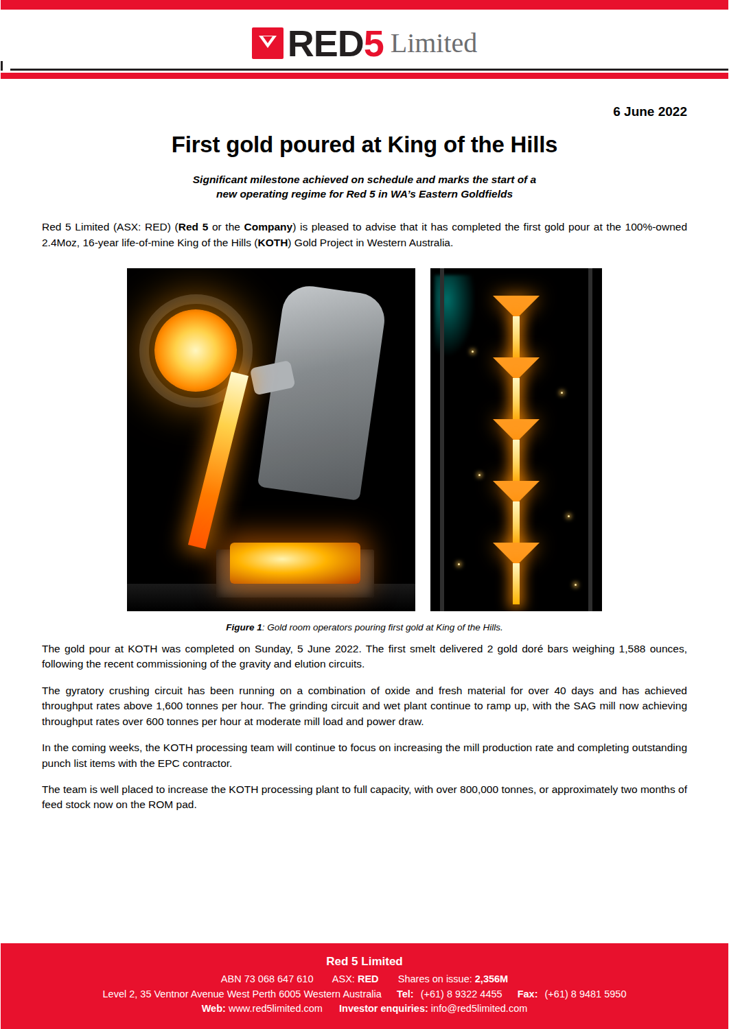RED 5 Limited
6 June 2022
First gold poured at King of the Hills
Significant milestone achieved on schedule and marks the start of a
new operating regime for Red 5 in WA’s Eastern Goldfields
Red 5 Limited (ASX: RED) (Red 5 or the Company) is pleased to advise that it has completed the first gold pour at the 100%-owned 2.4Moz, 16-year life-of-mine King of the Hills (KOTH) Gold Project in Western Australia.
Figure 1: Gold room operators pouring first gold at King of the Hills.
The gold pour at KOTH was completed on Sunday, 5 June 2022. The first smelt delivered 2 gold doré bars weighing 1,588 ounces, following the recent commissioning of the gravity and elution circuits.
The gyratory crushing circuit has been running on a combination of oxide and fresh material for over 40 days and has achieved throughput rates above 1,600 tonnes per hour. The grinding circuit and wet plant continue to ramp up, with the SAG mill now achieving throughput rates over 600 tonnes per hour at moderate mill load and power draw.
In the coming weeks, the KOTH processing team will continue to focus on increasing the mill production rate and completing outstanding punch list items with the EPC contractor.
The team is well placed to increase the KOTH processing plant to full capacity, with over 800,000 tonnes, or approximately two months of feed stock now on the ROM pad.
Red 5 Limited
ABN 73 068 647 610 ASX: RED Shares on issue: 2,356M
Level 2, 35 Ventnor Avenue West Perth 6005 Western Australia Tel: (+61) 8 9322 4455 Fax: (+61) 8 9481 5950
Web: www.red5limited.com Investor enquiries: info@red5limited.com